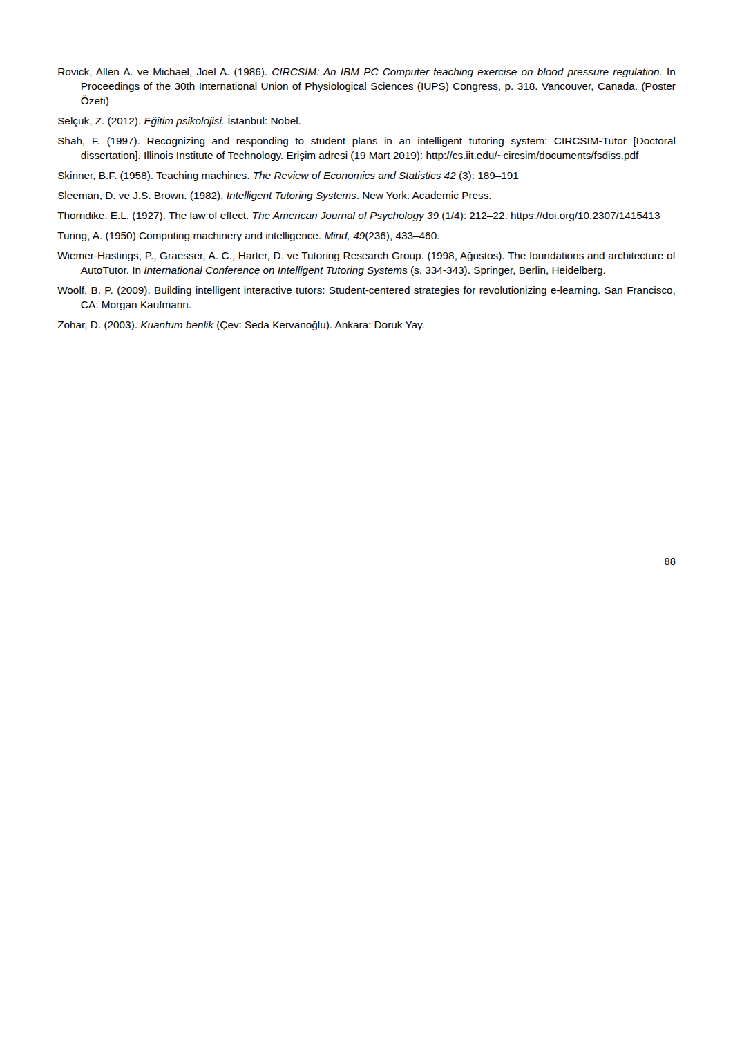Rovick, Allen A. ve Michael, Joel A. (1986). CIRCSIM: An IBM PC Computer teaching exercise on blood pressure regulation. In Proceedings of the 30th International Union of Physiological Sciences (IUPS) Congress, p. 318. Vancouver, Canada. (Poster Özeti)
Selçuk, Z. (2012). Eğitim psikolojisi. İstanbul: Nobel.
Shah, F. (1997). Recognizing and responding to student plans in an intelligent tutoring system: CIRCSIM-Tutor [Doctoral dissertation]. Illinois Institute of Technology. Erişim adresi (19 Mart 2019): http://cs.iit.edu/~circsim/documents/fsdiss.pdf
Skinner, B.F. (1958). Teaching machines. The Review of Economics and Statistics 42 (3): 189–191
Sleeman, D. ve J.S. Brown. (1982). Intelligent Tutoring Systems. New York: Academic Press.
Thorndike. E.L. (1927). The law of effect. The American Journal of Psychology 39 (1/4): 212–22. https://doi.org/10.2307/1415413
Turing, A. (1950) Computing machinery and intelligence. Mind, 49(236), 433–460.
Wiemer-Hastings, P., Graesser, A. C., Harter, D. ve Tutoring Research Group. (1998, Ağustos). The foundations and architecture of AutoTutor. In International Conference on Intelligent Tutoring Systems (s. 334-343). Springer, Berlin, Heidelberg.
Woolf, B. P. (2009). Building intelligent interactive tutors: Student-centered strategies for revolutionizing e-learning. San Francisco, CA: Morgan Kaufmann.
Zohar, D. (2003). Kuantum benlik (Çev: Seda Kervanoğlu). Ankara: Doruk Yay.
88